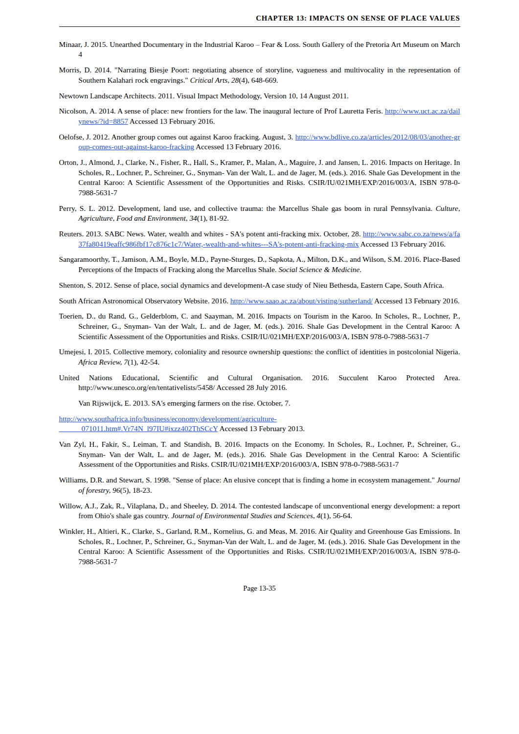CHAPTER 13: IMPACTS ON SENSE OF PLACE VALUES
Minaar, J. 2015. Unearthed Documentary in the Industrial Karoo – Fear & Loss. South Gallery of the Pretoria Art Museum on March 4
Morris, D. 2014. "Narrating Biesje Poort: negotiating absence of storyline, vagueness and multivocality in the representation of Southern Kalahari rock engravings." Critical Arts, 28(4), 648-669.
Newtown Landscape Architects. 2011. Visual Impact Methodology, Version 10, 14 August 2011.
Nicolson, A. 2014. A sense of place: new frontiers for the law. The inaugural lecture of Prof Lauretta Feris. http://www.uct.ac.za/dailynews/?id=8857 Accessed 13 February 2016.
Oelofse, J. 2012. Another group comes out against Karoo fracking. August, 3. http://www.bdlive.co.za/articles/2012/08/03/another-group-comes-out-against-karoo-fracking Accessed 13 February 2016.
Orton, J., Almond, J., Clarke, N., Fisher, R., Hall, S., Kramer, P., Malan, A., Maguire, J. and Jansen, L. 2016. Impacts on Heritage. In Scholes, R., Lochner, P., Schreiner, G., Snyman- Van der Walt, L. and de Jager, M. (eds.). 2016. Shale Gas Development in the Central Karoo: A Scientific Assessment of the Opportunities and Risks. CSIR/IU/021MH/EXP/2016/003/A, ISBN 978-0-7988-5631-7
Perry, S. L. 2012. Development, land use, and collective trauma: the Marcellus Shale gas boom in rural Pennsylvania. Culture, Agriculture, Food and Environment, 34(1), 81-92.
Reuters. 2013. SABC News. Water, wealth and whites - SA's potent anti-fracking mix. October, 28. http://www.sabc.co.za/news/a/fa37fa80419eaffc986fbf17c876c1c7/Water,-wealth-and-whites---SA's-potent-anti-fracking-mix Accessed 13 February 2016.
Sangaramoorthy, T., Jamison, A.M., Boyle, M.D., Payne-Sturges, D., Sapkota, A., Milton, D.K., and Wilson, S.M. 2016. Place-Based Perceptions of the Impacts of Fracking along the Marcellus Shale. Social Science & Medicine.
Shenton, S. 2012. Sense of place, social dynamics and development-A case study of Nieu Bethesda, Eastern Cape, South Africa.
South African Astronomical Observatory Website. 2016. http://www.saao.ac.za/about/visting/sutherland/ Accessed 13 February 2016.
Toerien, D., du Rand, G., Gelderblom, C. and Saayman, M. 2016. Impacts on Tourism in the Karoo. In Scholes, R., Lochner, P., Schreiner, G., Snyman- Van der Walt, L. and de Jager, M. (eds.). 2016. Shale Gas Development in the Central Karoo: A Scientific Assessment of the Opportunities and Risks. CSIR/IU/021MH/EXP/2016/003/A, ISBN 978-0-7988-5631-7
Umejesi, I. 2015. Collective memory, coloniality and resource ownership questions: the conflict of identities in postcolonial Nigeria. Africa Review, 7(1), 42-54.
United Nations Educational, Scientific and Cultural Organisation. 2016. Succulent Karoo Protected Area. http://www.unesco.org/en/tentativelists/5458/ Accessed 28 July 2016.
Van Rijswijck, E. 2013. SA's emerging farmers on the rise. October, 7.
http://www.southafrica.info/business/economy/development/agriculture-
071011.htm#.Vr74N_l97IU#ixzz402ThSCcY Accessed 13 February 2013.
Van Zyl, H., Fakir, S., Leiman, T. and Standish, B. 2016. Impacts on the Economy. In Scholes, R., Lochner, P., Schreiner, G., Snyman- Van der Walt, L. and de Jager, M. (eds.). 2016. Shale Gas Development in the Central Karoo: A Scientific Assessment of the Opportunities and Risks. CSIR/IU/021MH/EXP/2016/003/A, ISBN 978-0-7988-5631-7
Williams, D.R. and Stewart, S. 1998. "Sense of place: An elusive concept that is finding a home in ecosystem management." Journal of forestry, 96(5), 18-23.
Willow, A.J., Zak, R., Vilaplana, D., and Sheeley, D. 2014. The contested landscape of unconventional energy development: a report from Ohio's shale gas country. Journal of Environmental Studies and Sciences, 4(1), 56-64.
Winkler, H., Altieri, K., Clarke, S., Garland, R.M., Kornelius, G. and Meas, M. 2016. Air Quality and Greenhouse Gas Emissions. In Scholes, R., Lochner, P., Schreiner, G., Snyman-Van der Walt, L. and de Jager, M. (eds.). 2016. Shale Gas Development in the Central Karoo: A Scientific Assessment of the Opportunities and Risks. CSIR/IU/021MH/EXP/2016/003/A, ISBN 978-0-7988-5631-7
Page 13-35